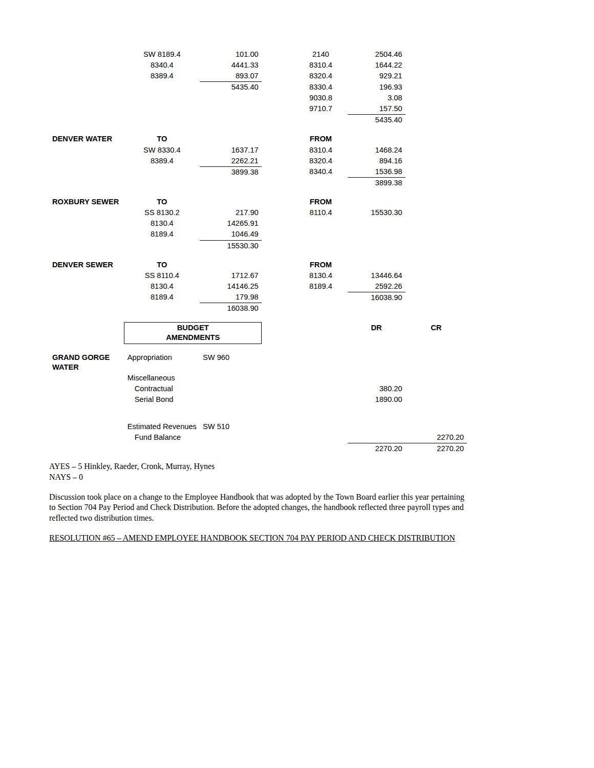| | SW 8189.4 | 101.00 | | 2140 | 2504.46 | |
| | 8340.4 | 4441.33 | | 8310.4 | 1644.22 | |
| | 8389.4 | 893.07 | | 8320.4 | 929.21 | |
| | | 5435.40 | | 8330.4 | 196.93 | |
| | | | | 9030.8 | 3.08 | |
| | | | | 9710.7 | 157.50 | |
| | | | | | 5435.40 | |
| DENVER WATER | TO | | | FROM | | |
| | SW 8330.4 | 1637.17 | | 8310.4 | 1468.24 | |
| | 8389.4 | 2262.21 | | 8320.4 | 894.16 | |
| | | 3899.38 | | 8340.4 | 1536.98 | |
| | | | | | 3899.38 | |
| ROXBURY SEWER | TO | | | FROM | | |
| | SS 8130.2 | 217.90 | | 8110.4 | 15530.30 | |
| | 8130.4 | 14265.91 | | | | |
| | 8189.4 | 1046.49 | | | | |
| | | 15530.30 | | | | |
| DENVER SEWER | TO | | | FROM | | |
| | SS 8110.4 | 1712.67 | | 8130.4 | 13446.64 | |
| | 8130.4 | 14146.25 | | 8189.4 | 2592.26 | |
| | 8189.4 | 179.98 | | | 16038.90 | |
| | | 16038.90 | | | | |
| | BUDGET AMENDMENTS | | | DR | CR |
| GRAND GORGE WATER | Appropriation | SW 960 | | | | |
| | Miscellaneous | | | | | |
| | Contractual | | | | 380.20 | |
| | Serial Bond | | | | 1890.00 | |
| | Estimated Revenues | SW 510 | | | | |
| | Fund Balance | | | | | 2270.20 |
| | | | | | 2270.20 | 2270.20 |
AYES – 5 Hinkley, Raeder, Cronk, Murray, Hynes
NAYS – 0
Discussion took place on a change to the Employee Handbook that was adopted by the Town Board earlier this year pertaining to Section 704 Pay Period and Check Distribution. Before the adopted changes, the handbook reflected three payroll types and reflected two distribution times.
RESOLUTION #65 – AMEND EMPLOYEE HANDBOOK SECTION 704 PAY PERIOD AND CHECK DISTRIBUTION